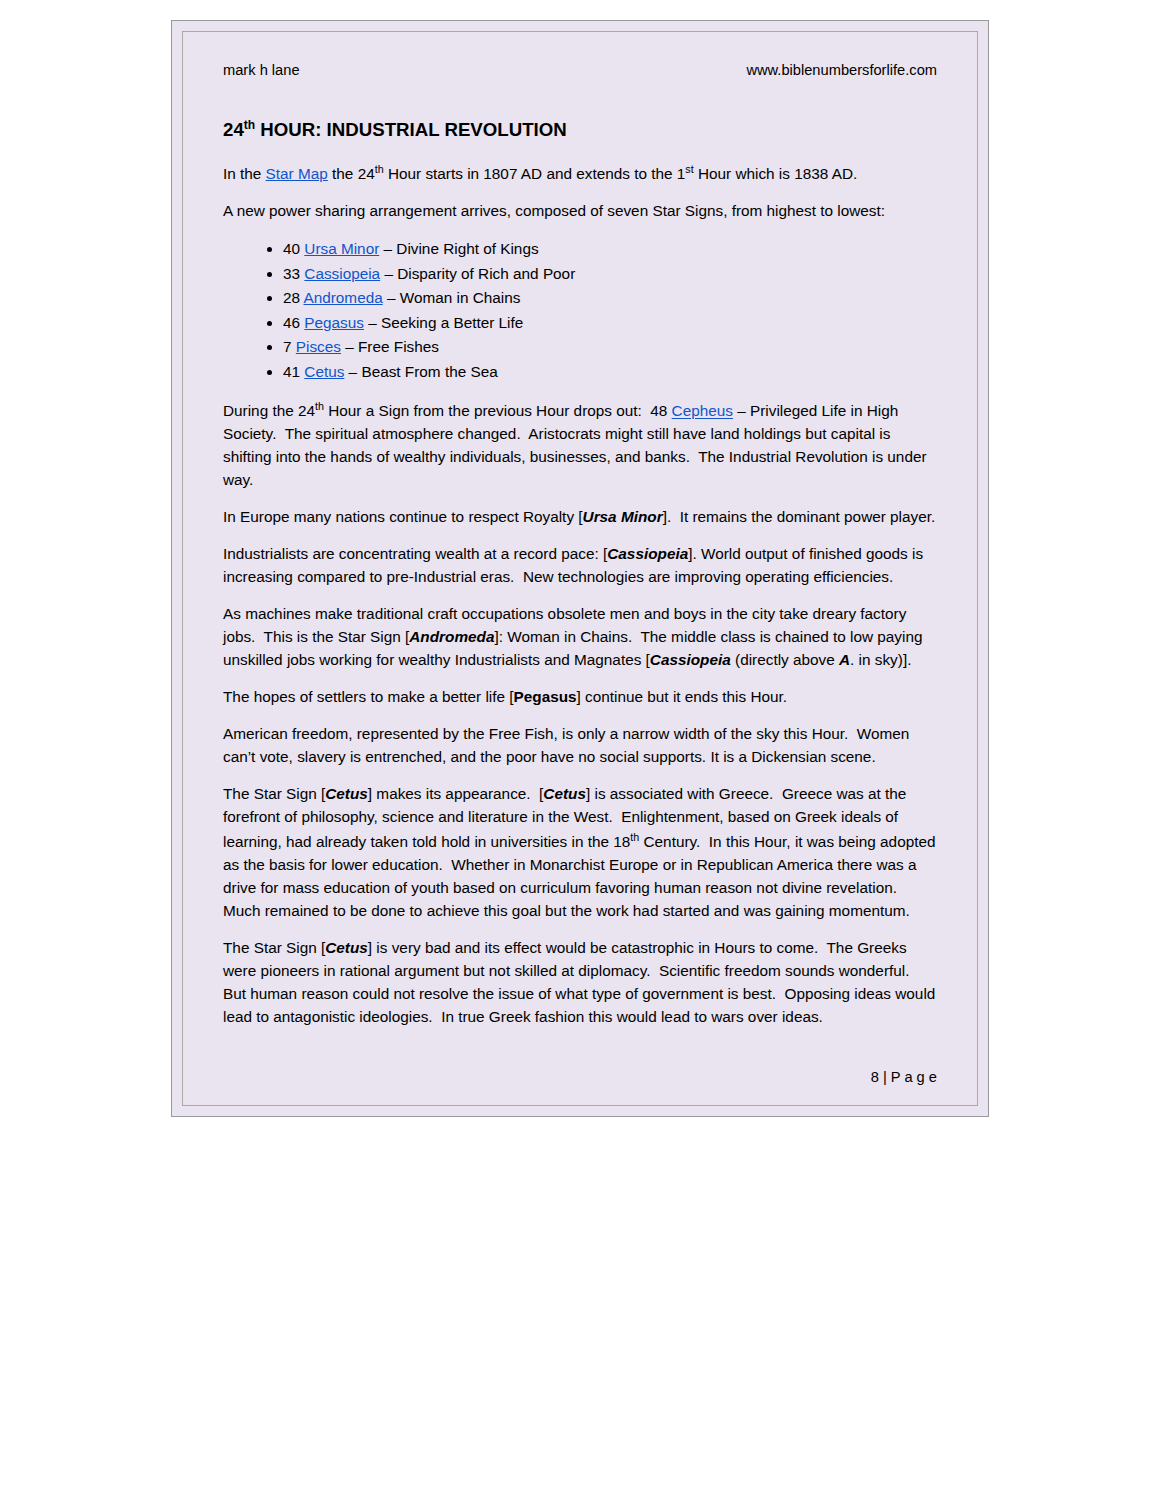mark h lane
www.biblenumbersforlife.com
24th HOUR: INDUSTRIAL REVOLUTION
In the Star Map the 24th Hour starts in 1807 AD and extends to the 1st Hour which is 1838 AD.
A new power sharing arrangement arrives, composed of seven Star Signs, from highest to lowest:
40 Ursa Minor – Divine Right of Kings
33 Cassiopeia – Disparity of Rich and Poor
28 Andromeda – Woman in Chains
46 Pegasus – Seeking a Better Life
7 Pisces – Free Fishes
41 Cetus – Beast From the Sea
During the 24th Hour a Sign from the previous Hour drops out: 48 Cepheus – Privileged Life in High Society. The spiritual atmosphere changed. Aristocrats might still have land holdings but capital is shifting into the hands of wealthy individuals, businesses, and banks. The Industrial Revolution is under way.
In Europe many nations continue to respect Royalty [Ursa Minor]. It remains the dominant power player.
Industrialists are concentrating wealth at a record pace: [Cassiopeia]. World output of finished goods is increasing compared to pre-Industrial eras. New technologies are improving operating efficiencies.
As machines make traditional craft occupations obsolete men and boys in the city take dreary factory jobs. This is the Star Sign [Andromeda]: Woman in Chains. The middle class is chained to low paying unskilled jobs working for wealthy Industrialists and Magnates [Cassiopeia (directly above A. in sky)].
The hopes of settlers to make a better life [Pegasus] continue but it ends this Hour.
American freedom, represented by the Free Fish, is only a narrow width of the sky this Hour. Women can’t vote, slavery is entrenched, and the poor have no social supports. It is a Dickensian scene.
The Star Sign [Cetus] makes its appearance. [Cetus] is associated with Greece. Greece was at the forefront of philosophy, science and literature in the West. Enlightenment, based on Greek ideals of learning, had already taken told hold in universities in the 18th Century. In this Hour, it was being adopted as the basis for lower education. Whether in Monarchist Europe or in Republican America there was a drive for mass education of youth based on curriculum favoring human reason not divine revelation. Much remained to be done to achieve this goal but the work had started and was gaining momentum.
The Star Sign [Cetus] is very bad and its effect would be catastrophic in Hours to come. The Greeks were pioneers in rational argument but not skilled at diplomacy. Scientific freedom sounds wonderful. But human reason could not resolve the issue of what type of government is best. Opposing ideas would lead to antagonistic ideologies. In true Greek fashion this would lead to wars over ideas.
8 | P a g e